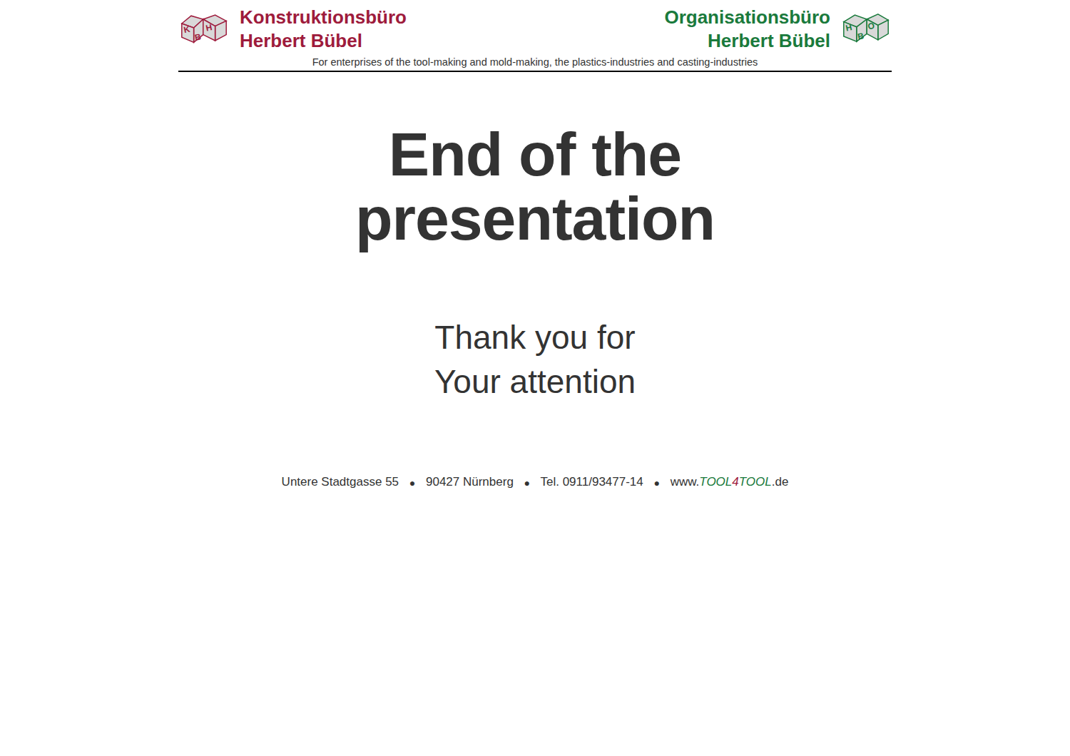K H B
Konstruktionsbüro
Herbert Bübel
Organisationsbüro
Herbert Bübel
H O B
For enterprises of the tool-making and mold-making, the plastics-industries and casting-industries
End of the
presentation
Thank you for
Your attention
Untere Stadtgasse 55 ● 90427 Nürnberg ● Tel. 0911/93477-14 ● www.TOOL 4 TOOL.de